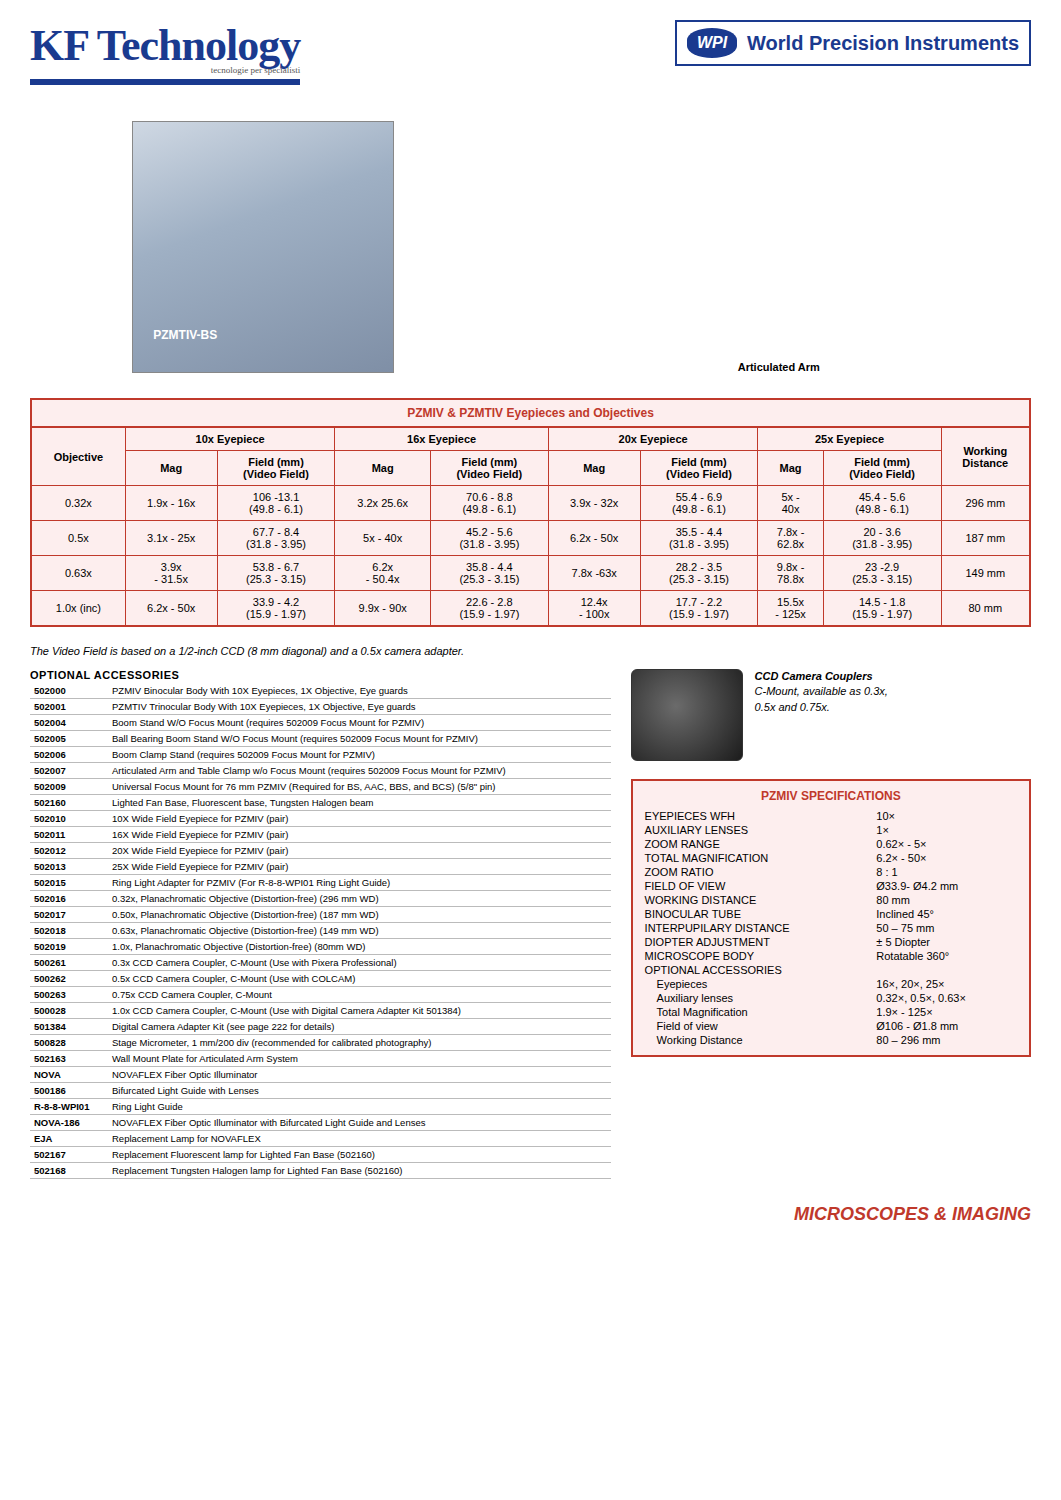KF Technology
tecnologie per specialisti
WPI
World Precision Instruments
PZMTIV-BS
Articulated Arm
PZMIV & PZMTIV Eyepieces and Objectives
| Objective | 10x Eyepiece | 16x Eyepiece | 20x Eyepiece | 25x Eyepiece | Working Distance |
| --- | --- | --- | --- | --- | --- |
| Mag | Field (mm) (Video Field) | Mag | Field (mm) (Video Field) | Mag | Field (mm) (Video Field) | Mag | Field (mm) (Video Field) |
| 0.32x | 1.9x - 16x | 106 -13.1 (49.8 - 6.1) | 3.2x 25.6x | 70.6 - 8.8 (49.8 - 6.1) | 3.9x - 32x | 55.4 - 6.9 (49.8 - 6.1) | 5x - 40x | 45.4 - 5.6 (49.8 - 6.1) | 296 mm |
| 0.5x | 3.1x - 25x | 67.7 - 8.4 (31.8 - 3.95) | 5x - 40x | 45.2 - 5.6 (31.8 - 3.95) | 6.2x - 50x | 35.5 - 4.4 (31.8 - 3.95) | 7.8x - 62.8x | 20 - 3.6 (31.8 - 3.95) | 187 mm |
| 0.63x | 3.9x - 31.5x | 53.8 - 6.7 (25.3 - 3.15) | 6.2x - 50.4x | 35.8 - 4.4 (25.3 - 3.15) | 7.8x -63x | 28.2 - 3.5 (25.3 - 3.15) | 9.8x - 78.8x | 23 -2.9 (25.3 - 3.15) | 149 mm |
| 1.0x (inc) | 6.2x - 50x | 33.9 - 4.2 (15.9 - 1.97) | 9.9x - 90x | 22.6 - 2.8 (15.9 - 1.97) | 12.4x - 100x | 17.7 - 2.2 (15.9 - 1.97) | 15.5x - 125x | 14.5 - 1.8 (15.9 - 1.97) | 80 mm |
The Video Field is based on a 1/2-inch CCD (8 mm diagonal) and a 0.5x camera adapter.
OPTIONAL ACCESSORIES
| 502000 | PZMIV Binocular Body With 10X Eyepieces, 1X Objective, Eye guards |
| 502001 | PZMTIV Trinocular Body With 10X Eyepieces, 1X Objective, Eye guards |
| 502004 | Boom Stand W/O Focus Mount (requires 502009 Focus Mount for PZMIV) |
| 502005 | Ball Bearing Boom Stand W/O Focus Mount (requires 502009 Focus Mount for PZMIV) |
| 502006 | Boom Clamp Stand (requires 502009 Focus Mount for PZMIV) |
| 502007 | Articulated Arm and Table Clamp w/o Focus Mount (requires 502009 Focus Mount for PZMIV) |
| 502009 | Universal Focus Mount for 76 mm PZMIV (Required for BS, AAC, BBS, and BCS) (5/8" pin) |
| 502160 | Lighted Fan Base, Fluorescent base, Tungsten Halogen beam |
| 502010 | 10X Wide Field Eyepiece for PZMIV (pair) |
| 502011 | 16X Wide Field Eyepiece for PZMIV (pair) |
| 502012 | 20X Wide Field Eyepiece for PZMIV (pair) |
| 502013 | 25X Wide Field Eyepiece for PZMIV (pair) |
| 502015 | Ring Light Adapter for PZMIV (For R-8-8-WPI01 Ring Light Guide) |
| 502016 | 0.32x, Planachromatic Objective (Distortion-free) (296 mm WD) |
| 502017 | 0.50x, Planachromatic Objective (Distortion-free) (187 mm WD) |
| 502018 | 0.63x, Planachromatic Objective (Distortion-free) (149 mm WD) |
| 502019 | 1.0x, Planachromatic Objective (Distortion-free) (80mm WD) |
| 500261 | 0.3x CCD Camera Coupler, C-Mount (Use with Pixera Professional) |
| 500262 | 0.5x CCD Camera Coupler, C-Mount (Use with COLCAM) |
| 500263 | 0.75x CCD Camera Coupler, C-Mount |
| 500028 | 1.0x CCD Camera Coupler, C-Mount (Use with Digital Camera Adapter Kit 501384) |
| 501384 | Digital Camera Adapter Kit (see page 222 for details) |
| 500828 | Stage Micrometer, 1 mm/200 div (recommended for calibrated photography) |
| 502163 | Wall Mount Plate for Articulated Arm System |
| NOVA | NOVAFLEX Fiber Optic Illuminator |
| 500186 | Bifurcated Light Guide with Lenses |
| R-8-8-WPI01 | Ring Light Guide |
| NOVA-186 | NOVAFLEX Fiber Optic Illuminator with Bifurcated Light Guide and Lenses |
| EJA | Replacement Lamp for NOVAFLEX |
| 502167 | Replacement Fluorescent lamp for Lighted Fan Base (502160) |
| 502168 | Replacement Tungsten Halogen lamp for Lighted Fan Base (502160) |
CCD Camera Couplers
C-Mount, available as 0.3x,
0.5x and 0.75x.
PZMIV SPECIFICATIONS
| EYEPIECES WFH | 10× |
| AUXILIARY LENSES | 1× |
| ZOOM RANGE | 0.62× - 5× |
| TOTAL MAGNIFICATION | 6.2× - 50× |
| ZOOM RATIO | 8 : 1 |
| FIELD OF VIEW | Ø33.9- Ø4.2 mm |
| WORKING DISTANCE | 80 mm |
| BINOCULAR TUBE | Inclined 45° |
| INTERPUPILARY DISTANCE | 50 – 75 mm |
| DIOPTER ADJUSTMENT | ± 5 Diopter |
| MICROSCOPE BODY | Rotatable 360° |
| OPTIONAL ACCESSORIES | |
| Eyepieces | 16×, 20×, 25× |
| Auxiliary lenses | 0.32×, 0.5×, 0.63× |
| Total Magnification | 1.9× - 125× |
| Field of view | Ø106 - Ø1.8 mm |
| Working Distance | 80 – 296 mm |
MICROSCOPES & IMAGING